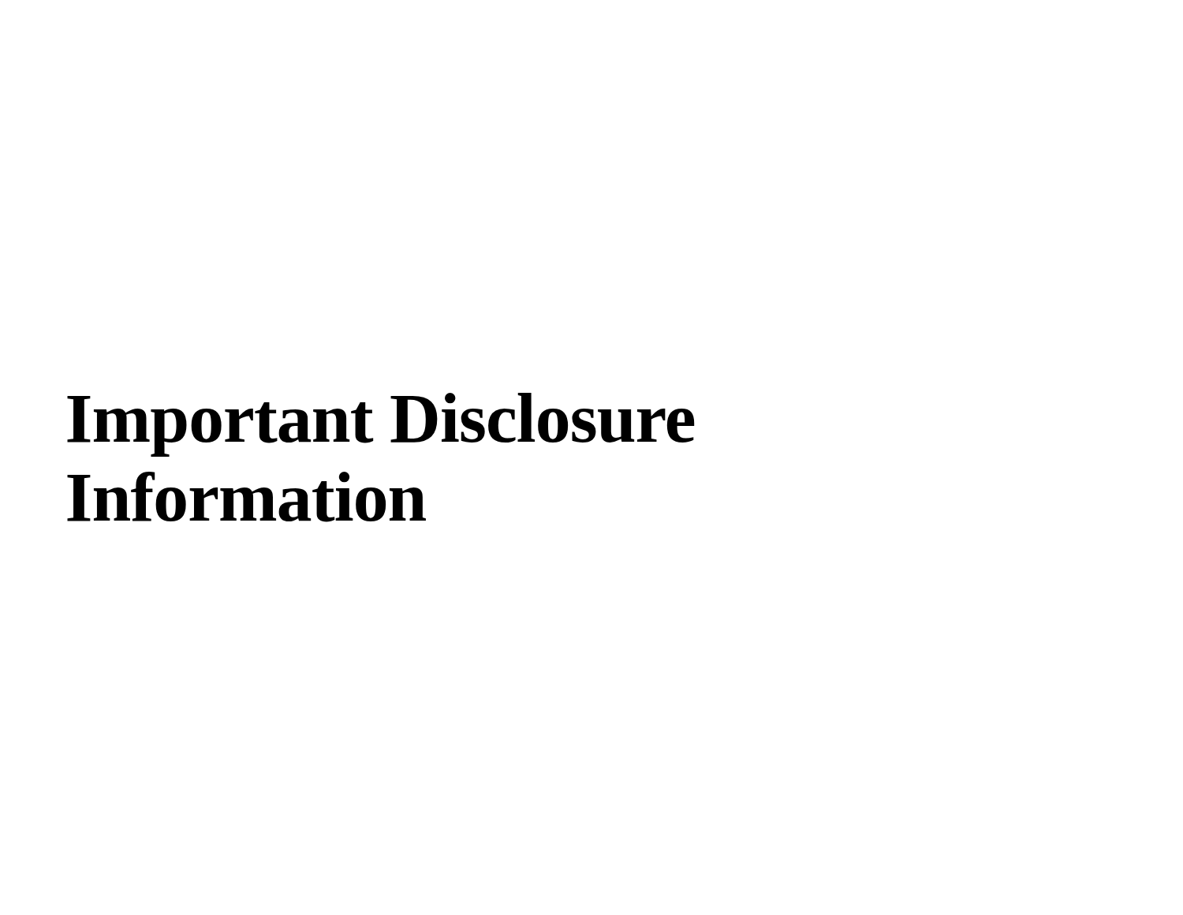Important Disclosure Information